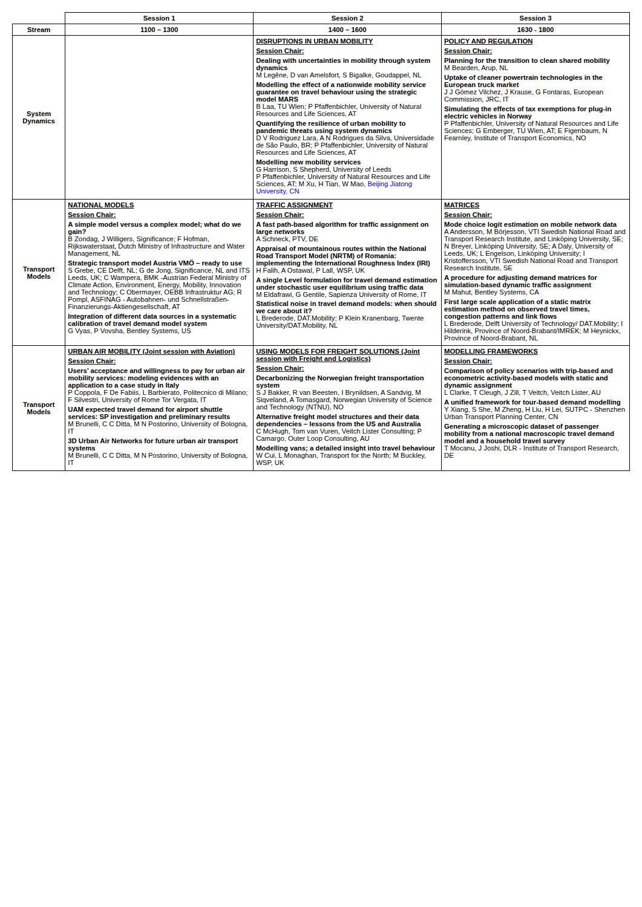| | Session 1 | Session 2 | Session 3 |
| --- | --- | --- | --- |
| Stream | 1100 – 1300 | 1400 – 1600 | 1630 - 1800 |
| System Dynamics | | DISRUPTIONS IN URBAN MOBILITY Session Chair: Dealing with uncertainties in mobility through system dynamics M Legêne, D van Amelsfort, S Bigalke, Goudappel, NL Modelling the effect of a nationwide mobility service guarantee on travel behaviour using the strategic model MARS B Laa, TU Wien; P Pfaffenbichler, University of Natural Resources and Life Sciences, AT Quantifying the resilience of urban mobility to pandemic threats using system dynamics D V Rodriguez Lara, A N Rodrigues da Silva, Universidade de São Paulo, BR; P Pfaffenbichler, University of Natural Resources and Life Sciences, AT Modelling new mobility services G Harrison, S Shepherd, University of Leeds P Pfaffenbichler, University of Natural Resources and Life Sciences, AT; M Xu, H Tian, W Mao, Beijing Jiatong University, CN | POLICY AND REGULATION Session Chair: Planning for the transition to clean shared mobility M Bearden, Arup, NL Uptake of cleaner powertrain technologies in the European truck market J J Gómez Vilchez, J Krause, G Fontaras, European Commission, JRC, IT Simulating the effects of tax exemptions for plug-in electric vehicles in Norway P Pfaffenbichler, University of Natural Resources and Life Sciences; G Emberger, TU Wien, AT; E Figenbaum, N Fearnley, Institute of Transport Economics, NO |
| Transport Models | NATIONAL MODELS Session Chair: A simple model versus a complex model; what do we gain? B Zondag, J Willigers, Significance; F Hofman, Rijkswaterstaat, Dutch Ministry of Infrastructure and Water Management, NL Strategic transport model Austria VMÖ – ready to use S Grebe, CE Delft, NL; G de Jong, Significance, NL and ITS Leeds, UK; C Wampera, BMK -Austrian Federal Ministry of Climate Action, Environment, Energy, Mobility, Innovation and Technology; C Obermayer, OEBB Infrastruktur AG; R Pompl, ASFINAG - Autobahnen- und Schnellstraßen-Finanzierungs-Aktiengesellschaft, AT Integration of different data sources in a systematic calibration of travel demand model system G Vyas, P Vovsha, Bentley Systems, US | TRAFFIC ASSIGNMENT Session Chair: A fast path-based algorithm for traffic assignment on large networks A Schneck, PTV, DE Appraisal of mountainous routes within the National Road Transport Model (NRTM) of Romania: implementing the International Roughness Index (IRI) H Falih, A Ostawal, P Lall, WSP, UK A single Level formulation for travel demand estimation under stochastic user equilibrium using traffic data M Eldafrawi, G Gentile, Sapienza University of Rome, IT Statistical noise in travel demand models: when should we care about it? L Brederode, DAT.Mobility; P Klein Kranenbarg, Twente University/DAT.Mobility, NL | MATRICES Session Chair: Mode choice logit estimation on mobile network data A Andersson, M Börjesson, VTI Swedish National Road and Transport Research Institute, and Linköping University, SE; N Breyer, Linköping University, SE; A Daly, University of Leeds, UK; L Engelson, Linköping University; I Kristoffersson, VTI Swedish National Road and Transport Research Institute, SE A procedure for adjusting demand matrices for simulation-based dynamic traffic assignment M Mahut, Bentley Systems, CA First large scale application of a static matrix estimation method on observed travel times, congestion patterns and link flows L Brederode, Delft University of Technology/ DAT.Mobility; I Hilderink, Province of Noord-Brabant/IMREK; M Heynickx, Province of Noord-Brabant, NL |
| Transport Models | URBAN AIR MOBILITY (Joint session with Aviation) Session Chair: Users’ acceptance and willingness to pay for urban air mobility services: modeling evidences with an application to a case study in Italy P Coppola, F De Fabiis, L Barbierato, Politecnico di Milano; F Silvestri, University of Rome Tor Vergata, IT UAM expected travel demand for airport shuttle services: SP investigation and preliminary results M Brunelli, C C Ditta, M N Postorino, University of Bologna, IT 3D Urban Air Networks for future urban air transport systems M Brunelli, C C Ditta, M N Postorino, University of Bologna, IT | USING MODELS FOR FREIGHT SOLUTIONS (Joint session with Freight and Logistics) Session Chair: Decarbonizing the Norwegian freight transportation system S J Bakker, R van Beesten, I Brynildsen, A Sandvig, M Siqveland, A Tomasgard, Norwegian University of Science and Technology (NTNU), NO Alternative freight model structures and their data dependencies – lessons from the US and Australia C McHugh, Tom van Vuren, Veitch Lister Consulting; P Camargo, Outer Loop Consulting, AU Modelling vans; a detailed insight into travel behaviour W Cui, L Monaghan, Transport for the North; M Buckley, WSP, UK | MODELLING FRAMEWORKS Session Chair: Comparison of policy scenarios with trip-based and econometric activity-based models with static and dynamic assignment L Clarke, T Cleugh, J Zill, T Veitch, Veitch Lister, AU A unified framework for tour-based demand modelling Y Xiang, S She, M Zheng, H Liu, H Lei, SUTPC - Shenzhen Urban Transport Planning Center, CN Generating a microscopic dataset of passenger mobility from a national macroscopic travel demand model and a household travel survey T Mocanu, J Joshi, DLR - Institute of Transport Research, DE |